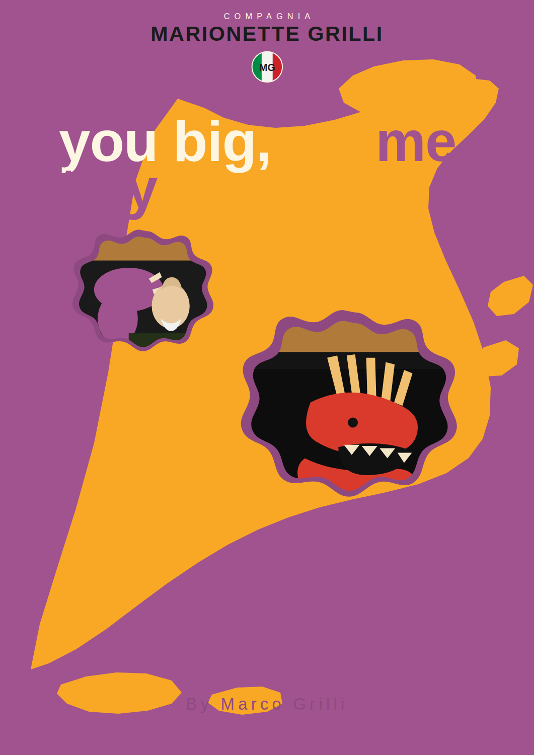Compagnia
Marionette Grilli
MG
you big, me tiny
By Marco Grilli